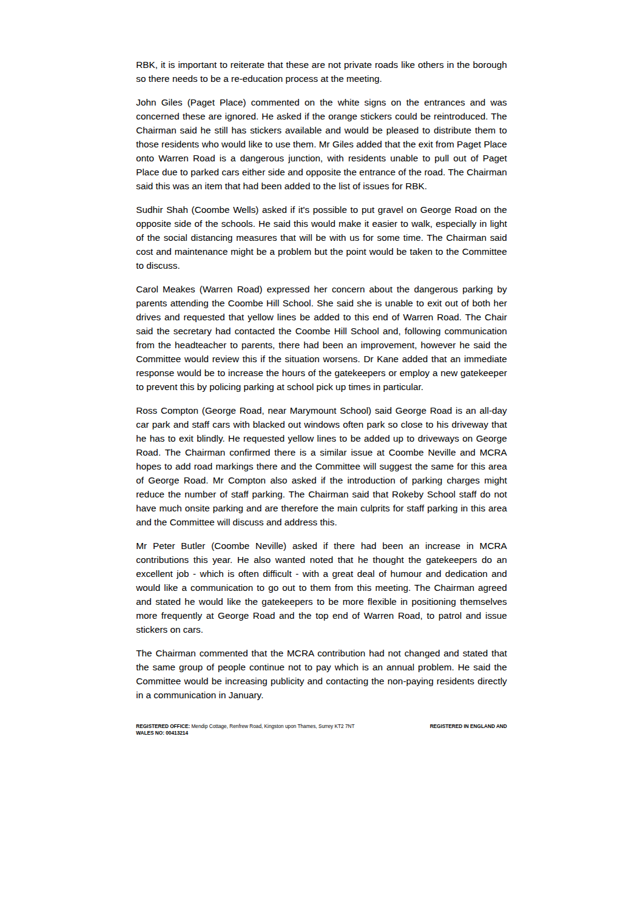RBK, it is important to reiterate that these are not private roads like others in the borough so there needs to be a re-education process at the meeting.
John Giles (Paget Place) commented on the white signs on the entrances and was concerned these are ignored. He asked if the orange stickers could be reintroduced. The Chairman said he still has stickers available and would be pleased to distribute them to those residents who would like to use them. Mr Giles added that the exit from Paget Place onto Warren Road is a dangerous junction, with residents unable to pull out of Paget Place due to parked cars either side and opposite the entrance of the road. The Chairman said this was an item that had been added to the list of issues for RBK.
Sudhir Shah (Coombe Wells) asked if it's possible to put gravel on George Road on the opposite side of the schools. He said this would make it easier to walk, especially in light of the social distancing measures that will be with us for some time. The Chairman said cost and maintenance might be a problem but the point would be taken to the Committee to discuss.
Carol Meakes (Warren Road) expressed her concern about the dangerous parking by parents attending the Coombe Hill School. She said she is unable to exit out of both her drives and requested that yellow lines be added to this end of Warren Road. The Chair said the secretary had contacted the Coombe Hill School and, following communication from the headteacher to parents, there had been an improvement, however he said the Committee would review this if the situation worsens. Dr Kane added that an immediate response would be to increase the hours of the gatekeepers or employ a new gatekeeper to prevent this by policing parking at school pick up times in particular.
Ross Compton (George Road, near Marymount School) said George Road is an all-day car park and staff cars with blacked out windows often park so close to his driveway that he has to exit blindly. He requested yellow lines to be added up to driveways on George Road. The Chairman confirmed there is a similar issue at Coombe Neville and MCRA hopes to add road markings there and the Committee will suggest the same for this area of George Road. Mr Compton also asked if the introduction of parking charges might reduce the number of staff parking. The Chairman said that Rokeby School staff do not have much onsite parking and are therefore the main culprits for staff parking in this area and the Committee will discuss and address this.
Mr Peter Butler (Coombe Neville) asked if there had been an increase in MCRA contributions this year. He also wanted noted that he thought the gatekeepers do an excellent job - which is often difficult - with a great deal of humour and dedication and would like a communication to go out to them from this meeting. The Chairman agreed and stated he would like the gatekeepers to be more flexible in positioning themselves more frequently at George Road and the top end of Warren Road, to patrol and issue stickers on cars.
The Chairman commented that the MCRA contribution had not changed and stated that the same group of people continue not to pay which is an annual problem. He said the Committee would be increasing publicity and contacting the non-paying residents directly in a communication in January.
REGISTERED OFFICE: Mendip Cottage, Renfrew Road, Kingston upon Thames, Surrey KT2 7NT
WALES NO: 00413214
REGISTERED IN ENGLAND AND